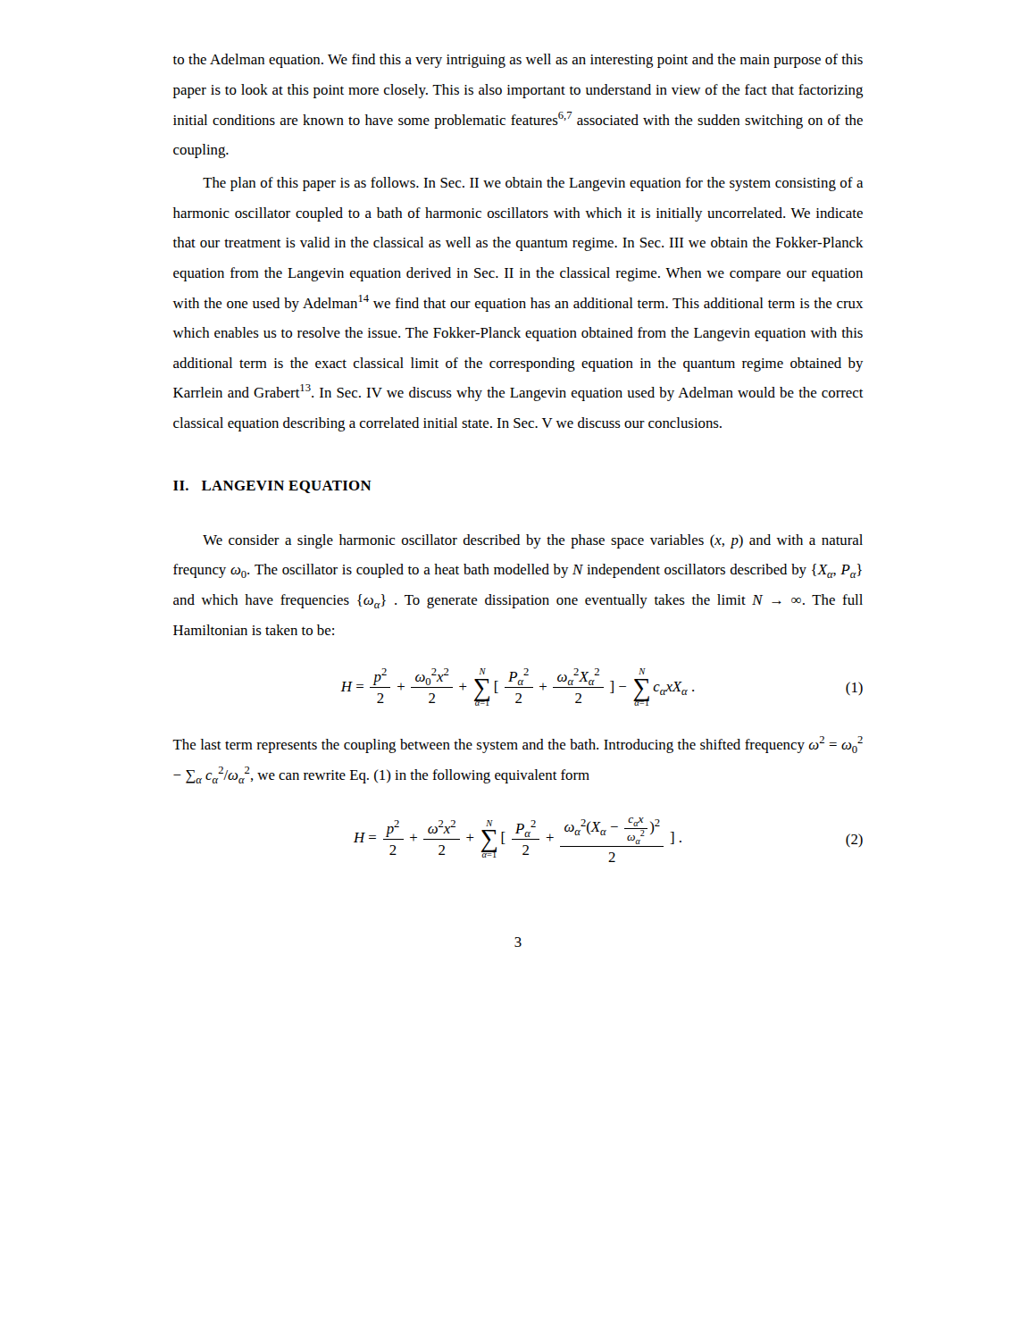to the Adelman equation. We find this a very intriguing as well as an interesting point and the main purpose of this paper is to look at this point more closely. This is also important to understand in view of the fact that factorizing initial conditions are known to have some problematic features6,7 associated with the sudden switching on of the coupling.
The plan of this paper is as follows. In Sec. II we obtain the Langevin equation for the system consisting of a harmonic oscillator coupled to a bath of harmonic oscillators with which it is initially uncorrelated. We indicate that our treatment is valid in the classical as well as the quantum regime. In Sec. III we obtain the Fokker-Planck equation from the Langevin equation derived in Sec. II in the classical regime. When we compare our equation with the one used by Adelman14 we find that our equation has an additional term. This additional term is the crux which enables us to resolve the issue. The Fokker-Planck equation obtained from the Langevin equation with this additional term is the exact classical limit of the corresponding equation in the quantum regime obtained by Karrlein and Grabert13. In Sec. IV we discuss why the Langevin equation used by Adelman would be the correct classical equation describing a correlated initial state. In Sec. V we discuss our conclusions.
II. LANGEVIN EQUATION
We consider a single harmonic oscillator described by the phase space variables (x, p) and with a natural frequncy ω0. The oscillator is coupled to a heat bath modelled by N independent oscillators described by {Xα, Pα} and which have frequencies {ωα} . To generate dissipation one eventually takes the limit N → ∞. The full Hamiltonian is taken to be:
H = p22 + ω02x22 + N∑α=1[ Pα22 + ωα2Xα22 ] − N∑α=1 cαxXα . (1)
The last term represents the coupling between the system and the bath. Introducing the shifted frequency ω2 = ω02 − ∑α cα2/ωα2, we can rewrite Eq. (1) in the following equivalent form
H = p22 + ω2x22 + N∑α=1[ Pα22 + ωα2(Xα − cαx ωα2)22 ] . (2)
3